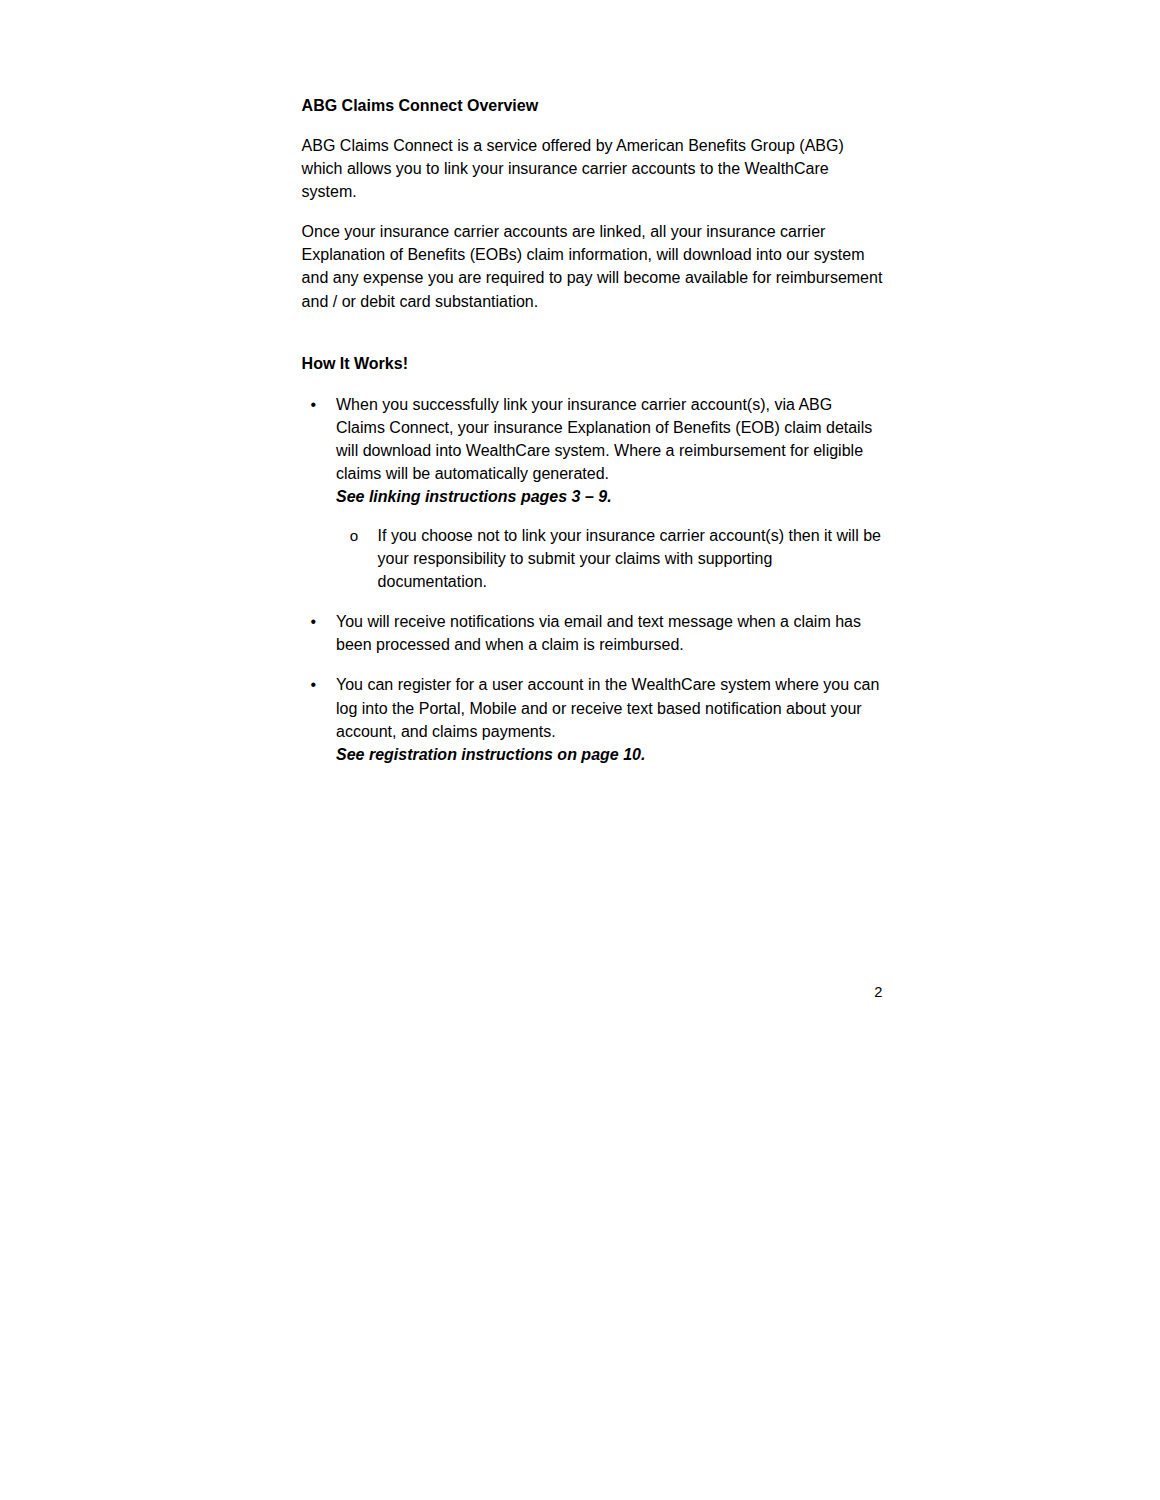ABG Claims Connect Overview
ABG Claims Connect is a service offered by American Benefits Group (ABG) which allows you to link your insurance carrier accounts to the WealthCare system.
Once your insurance carrier accounts are linked, all your insurance carrier Explanation of Benefits (EOBs) claim information, will download into our system and any expense you are required to pay will become available for reimbursement and / or debit card substantiation.
How It Works!
When you successfully link your insurance carrier account(s), via ABG Claims Connect, your insurance Explanation of Benefits (EOB) claim details will download into WealthCare system. Where a reimbursement for eligible claims will be automatically generated. See linking instructions pages 3 – 9.
If you choose not to link your insurance carrier account(s) then it will be your responsibility to submit your claims with supporting documentation.
You will receive notifications via email and text message when a claim has been processed and when a claim is reimbursed.
You can register for a user account in the WealthCare system where you can log into the Portal, Mobile and or receive text based notification about your account, and claims payments. See registration instructions on page 10.
2